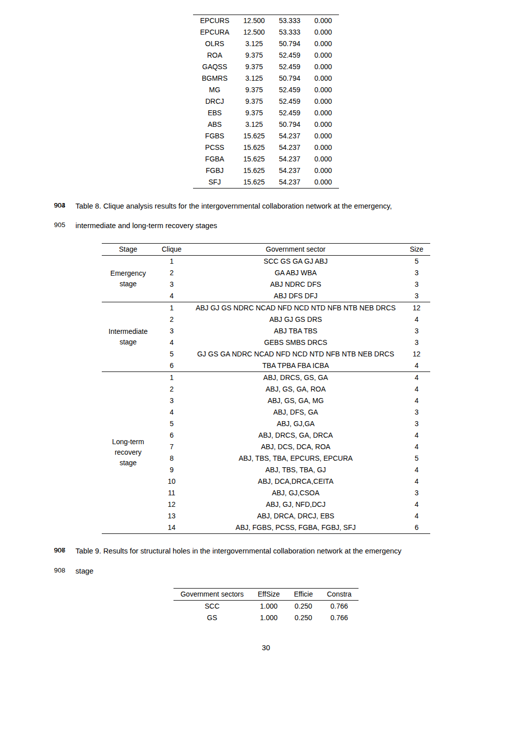| EPCURS | 12.500 | 53.333 | 0.000 |
| EPCURA | 12.500 | 53.333 | 0.000 |
| OLRS | 3.125 | 50.794 | 0.000 |
| ROA | 9.375 | 52.459 | 0.000 |
| GAQSS | 9.375 | 52.459 | 0.000 |
| BGMRS | 3.125 | 50.794 | 0.000 |
| MG | 9.375 | 52.459 | 0.000 |
| DRCJ | 9.375 | 52.459 | 0.000 |
| EBS | 9.375 | 52.459 | 0.000 |
| ABS | 3.125 | 50.794 | 0.000 |
| FGBS | 15.625 | 54.237 | 0.000 |
| PCSS | 15.625 | 54.237 | 0.000 |
| FGBA | 15.625 | 54.237 | 0.000 |
| FGBJ | 15.625 | 54.237 | 0.000 |
| SFJ | 15.625 | 54.237 | 0.000 |
903
904 Table 8. Clique analysis results for the intergovernmental collaboration network at the emergency,
905 intermediate and long-term recovery stages
| Stage | Clique | Government sector | Size |
| --- | --- | --- | --- |
| Emergency stage | 1 | SCC GS GA GJ ABJ | 5 |
| 2 | GA ABJ WBA | 3 |
| 3 | ABJ NDRC DFS | 3 |
| 4 | ABJ DFS DFJ | 3 |
| Intermediate stage | 1 | ABJ GJ GS NDRC NCAD NFD NCD NTD NFB NTB NEB DRCS | 12 |
| 2 | ABJ GJ GS DRS | 4 |
| 3 | ABJ TBA TBS | 3 |
| 4 | GEBS SMBS DRCS | 3 |
| 5 | GJ GS GA NDRC NCAD NFD NCD NTD NFB NTB NEB DRCS | 12 |
| 6 | TBA TPBA FBA ICBA | 4 |
| Long-term recovery stage | 1 | ABJ, DRCS, GS, GA | 4 |
| 2 | ABJ, GS, GA, ROA | 4 |
| 3 | ABJ, GS, GA, MG | 4 |
| 4 | ABJ, DFS, GA | 3 |
| 5 | ABJ, GJ,GA | 3 |
| 6 | ABJ, DRCS, GA, DRCA | 4 |
| 7 | ABJ, DCS, DCA, ROA | 4 |
| 8 | ABJ, TBS, TBA, EPCURS, EPCURA | 5 |
| 9 | ABJ, TBS, TBA, GJ | 4 |
| 10 | ABJ, DCA,DRCA,CEITA | 4 |
| 11 | ABJ, GJ,CSOA | 3 |
| 12 | ABJ, GJ, NFD,DCJ | 4 |
| 13 | ABJ, DRCA, DRCJ, EBS | 4 |
| 14 | ABJ, FGBS, PCSS, FGBA, FGBJ, SFJ | 6 |
906
907 Table 9. Results for structural holes in the intergovernmental collaboration network at the emergency
908 stage
| Government sectors | EffSize | Efficie | Constra |
| --- | --- | --- | --- |
| SCC | 1.000 | 0.250 | 0.766 |
| GS | 1.000 | 0.250 | 0.766 |
30